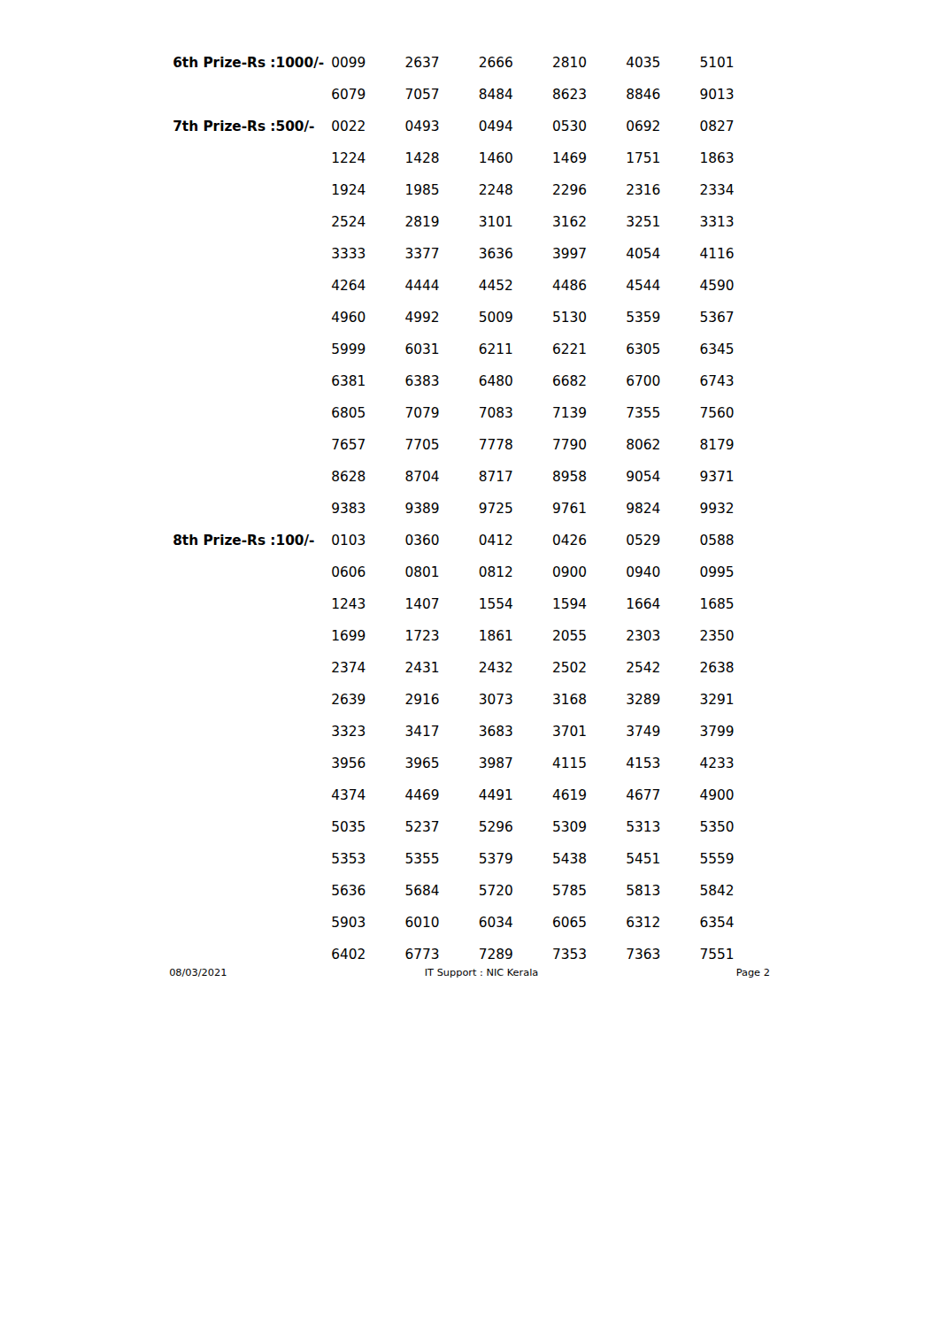| 6th Prize-Rs :1000/- | 0099 | 2637 | 2666 | 2810 | 4035 | 5101 |
| | 6079 | 7057 | 8484 | 8623 | 8846 | 9013 |
| 7th Prize-Rs :500/- | 0022 | 0493 | 0494 | 0530 | 0692 | 0827 |
| | 1224 | 1428 | 1460 | 1469 | 1751 | 1863 |
| | 1924 | 1985 | 2248 | 2296 | 2316 | 2334 |
| | 2524 | 2819 | 3101 | 3162 | 3251 | 3313 |
| | 3333 | 3377 | 3636 | 3997 | 4054 | 4116 |
| | 4264 | 4444 | 4452 | 4486 | 4544 | 4590 |
| | 4960 | 4992 | 5009 | 5130 | 5359 | 5367 |
| | 5999 | 6031 | 6211 | 6221 | 6305 | 6345 |
| | 6381 | 6383 | 6480 | 6682 | 6700 | 6743 |
| | 6805 | 7079 | 7083 | 7139 | 7355 | 7560 |
| | 7657 | 7705 | 7778 | 7790 | 8062 | 8179 |
| | 8628 | 8704 | 8717 | 8958 | 9054 | 9371 |
| | 9383 | 9389 | 9725 | 9761 | 9824 | 9932 |
| 8th Prize-Rs :100/- | 0103 | 0360 | 0412 | 0426 | 0529 | 0588 |
| | 0606 | 0801 | 0812 | 0900 | 0940 | 0995 |
| | 1243 | 1407 | 1554 | 1594 | 1664 | 1685 |
| | 1699 | 1723 | 1861 | 2055 | 2303 | 2350 |
| | 2374 | 2431 | 2432 | 2502 | 2542 | 2638 |
| | 2639 | 2916 | 3073 | 3168 | 3289 | 3291 |
| | 3323 | 3417 | 3683 | 3701 | 3749 | 3799 |
| | 3956 | 3965 | 3987 | 4115 | 4153 | 4233 |
| | 4374 | 4469 | 4491 | 4619 | 4677 | 4900 |
| | 5035 | 5237 | 5296 | 5309 | 5313 | 5350 |
| | 5353 | 5355 | 5379 | 5438 | 5451 | 5559 |
| | 5636 | 5684 | 5720 | 5785 | 5813 | 5842 |
| | 5903 | 6010 | 6034 | 6065 | 6312 | 6354 |
| | 6402 | 6773 | 7289 | 7353 | 7363 | 7551 |
08/03/2021 Page 2
IT Support : NIC Kerala